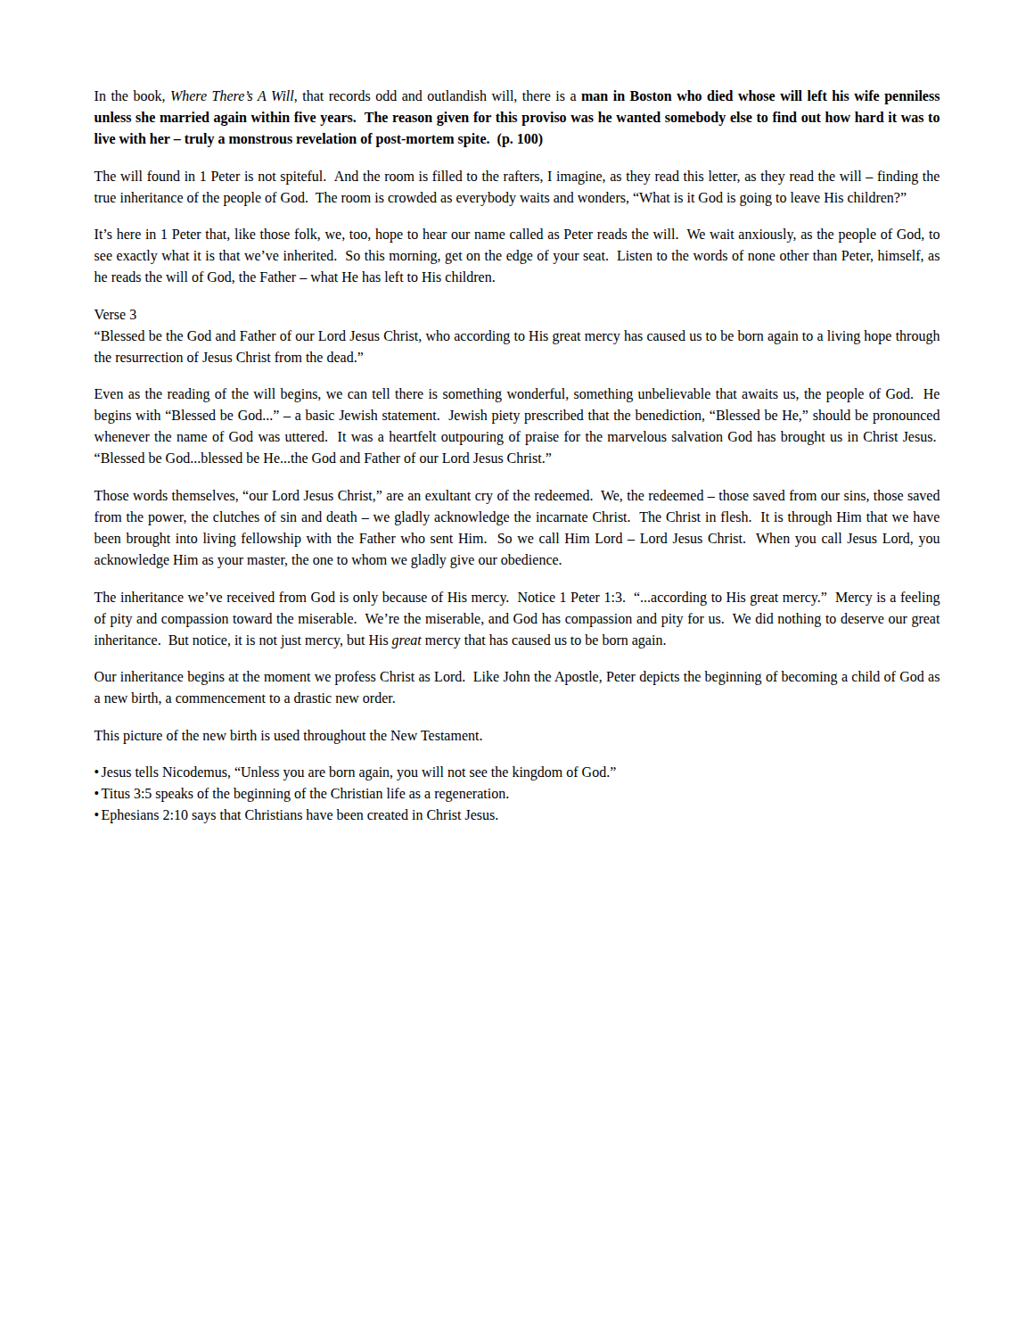In the book, Where There’s A Will, that records odd and outlandish will, there is a man in Boston who died whose will left his wife penniless unless she married again within five years. The reason given for this proviso was he wanted somebody else to find out how hard it was to live with her – truly a monstrous revelation of post-mortem spite. (p. 100)
The will found in 1 Peter is not spiteful. And the room is filled to the rafters, I imagine, as they read this letter, as they read the will – finding the true inheritance of the people of God. The room is crowded as everybody waits and wonders, “What is it God is going to leave His children?”
It’s here in 1 Peter that, like those folk, we, too, hope to hear our name called as Peter reads the will. We wait anxiously, as the people of God, to see exactly what it is that we’ve inherited. So this morning, get on the edge of your seat. Listen to the words of none other than Peter, himself, as he reads the will of God, the Father – what He has left to His children.
Verse 3
“Blessed be the God and Father of our Lord Jesus Christ, who according to His great mercy has caused us to be born again to a living hope through the resurrection of Jesus Christ from the dead.”
Even as the reading of the will begins, we can tell there is something wonderful, something unbelievable that awaits us, the people of God. He begins with “Blessed be God...” – a basic Jewish statement. Jewish piety prescribed that the benediction, “Blessed be He,” should be pronounced whenever the name of God was uttered. It was a heartfelt outpouring of praise for the marvelous salvation God has brought us in Christ Jesus. “Blessed be God...blessed be He...the God and Father of our Lord Jesus Christ.”
Those words themselves, “our Lord Jesus Christ,” are an exultant cry of the redeemed. We, the redeemed – those saved from our sins, those saved from the power, the clutches of sin and death – we gladly acknowledge the incarnate Christ. The Christ in flesh. It is through Him that we have been brought into living fellowship with the Father who sent Him. So we call Him Lord – Lord Jesus Christ. When you call Jesus Lord, you acknowledge Him as your master, the one to whom we gladly give our obedience.
The inheritance we’ve received from God is only because of His mercy. Notice 1 Peter 1:3. “...according to His great mercy.” Mercy is a feeling of pity and compassion toward the miserable. We’re the miserable, and God has compassion and pity for us. We did nothing to deserve our great inheritance. But notice, it is not just mercy, but His great mercy that has caused us to be born again.
Our inheritance begins at the moment we profess Christ as Lord. Like John the Apostle, Peter depicts the beginning of becoming a child of God as a new birth, a commencement to a drastic new order.
This picture of the new birth is used throughout the New Testament.
Jesus tells Nicodemus, “Unless you are born again, you will not see the kingdom of God.”
Titus 3:5 speaks of the beginning of the Christian life as a regeneration.
Ephesians 2:10 says that Christians have been created in Christ Jesus.